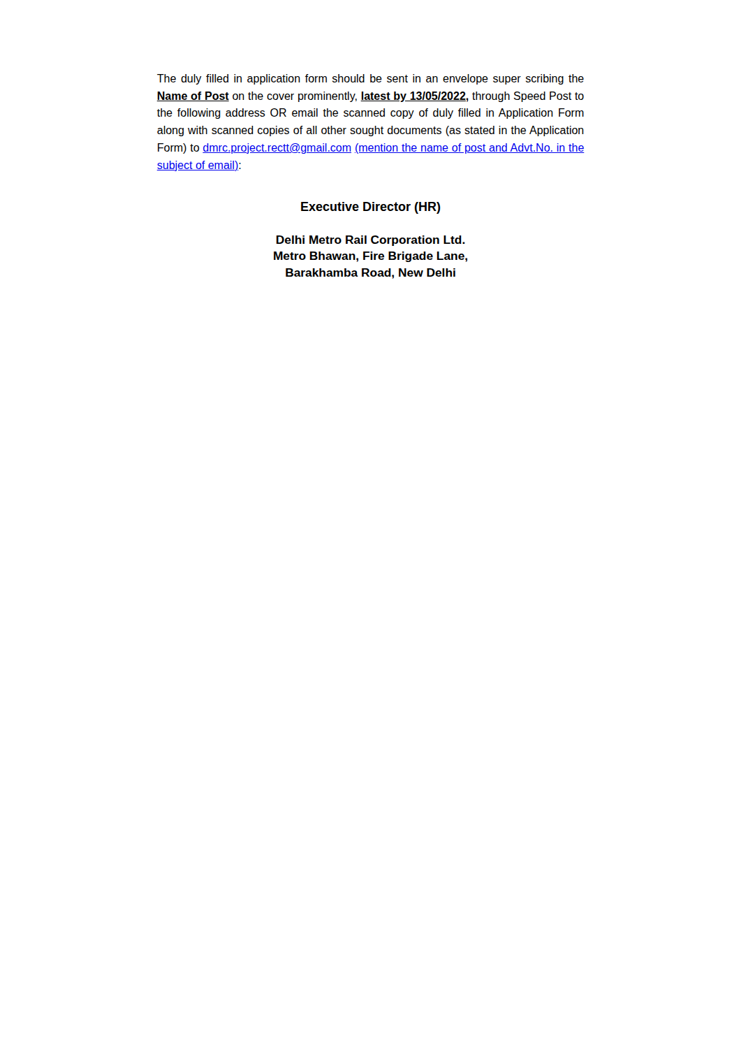The duly filled in application form should be sent in an envelope super scribing the Name of Post on the cover prominently, latest by 13/05/2022, through Speed Post to the following address OR email the scanned copy of duly filled in Application Form along with scanned copies of all other sought documents (as stated in the Application Form) to dmrc.project.rectt@gmail.com (mention the name of post and Advt.No. in the subject of email):
Executive Director (HR)
Delhi Metro Rail Corporation Ltd.
Metro Bhawan, Fire Brigade Lane,
Barakhamba Road, New Delhi